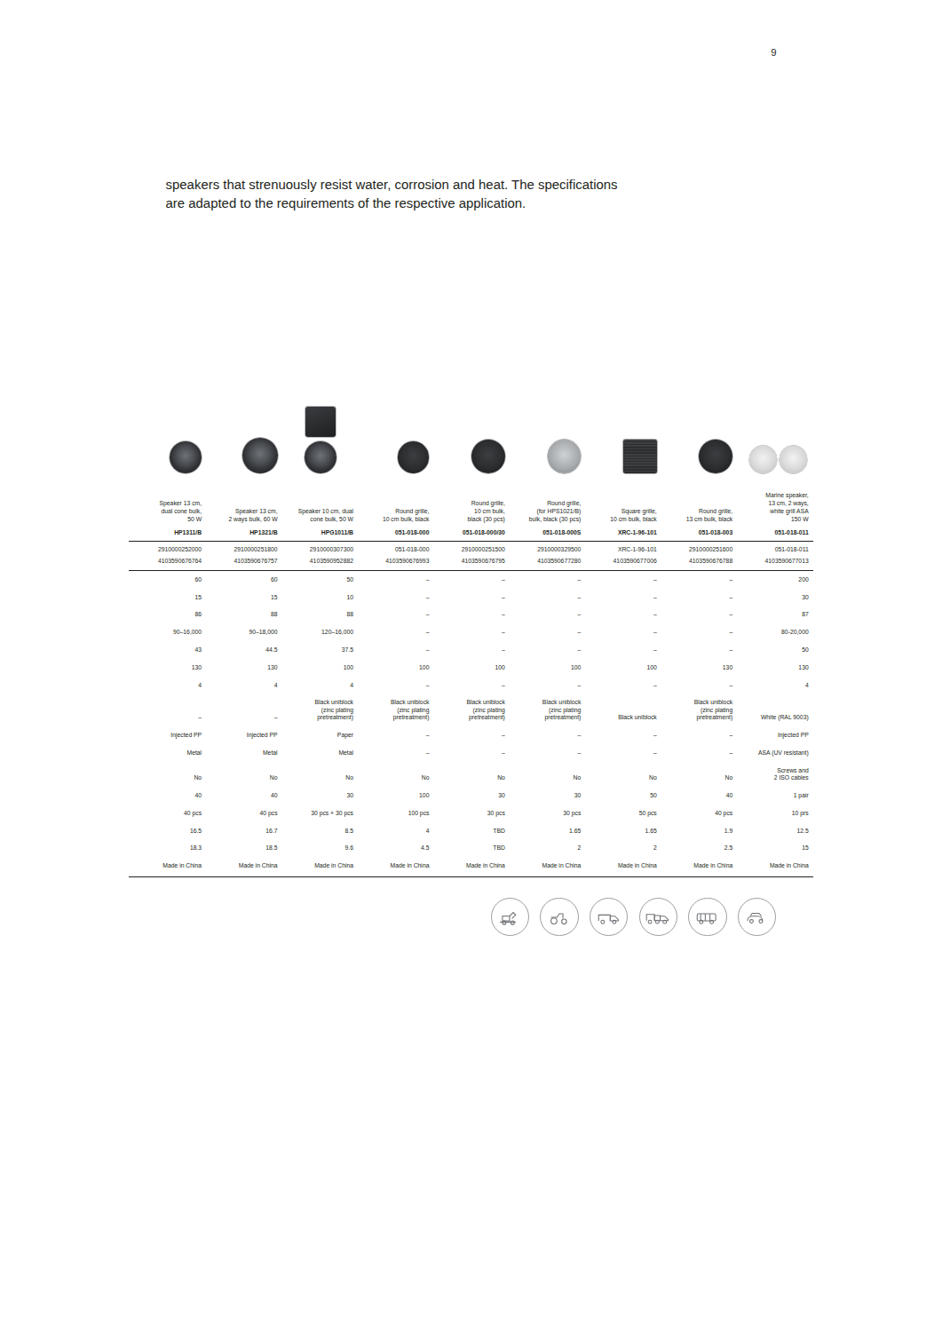9
speakers that strenuously resist water, corrosion and heat. The specifications
are adapted to the requirements of the respective application.
| Speaker 13 cm, dual cone bulk, 50 W | Speaker 13 cm, 2 ways bulk, 60 W | Speaker 10 cm, dual cone bulk, 50 W | Round grille, 10 cm bulk, black | Round grille, 10 cm bulk, black (30 pcs) | Round grille, (for HPS1021/B) bulk, black (30 pcs) | Square grille, 10 cm bulk, black | Round grille, 13 cm bulk, black | Marine speaker, 13 cm, 2 ways, white grill ASA 150 W |
| HP1311/B | HP1321/B | HPG1011/B | 051-018-000 | 051-018-000/30 | 051-018-000S | XRC-1-96-101 | 051-018-003 | 051-018-011 |
| 2910000252000 | 2910000251800 | 2910000307300 | 051-018-000 | 2910000251500 | 2910000329500 | XRC-1-96-101 | 2910000251600 | 051-018-011 |
| 4103590676764 | 4103590676757 | 4103590952882 | 4103590676993 | 4103590676795 | 4103590677280 | 4103590677006 | 4103590676788 | 4103590677013 |
| 60 | 60 | 50 | – | – | – | – | – | 200 |
| 15 | 15 | 10 | – | – | – | – | – | 30 |
| 86 | 88 | 88 | – | – | – | – | – | 87 |
| 90–16,000 | 90–18,000 | 120–16,000 | – | – | – | – | – | 80-20,000 |
| 43 | 44.5 | 37.5 | – | – | – | – | – | 50 |
| 130 | 130 | 100 | 100 | 100 | 100 | 100 | 130 | 130 |
| 4 | 4 | 4 | – | – | – | – | – | 4 |
| – | – | Black uniblock (zinc plating pretreatment) | Black uniblock (zinc plating pretreatment) | Black uniblock (zinc plating pretreatment) | Black uniblock (zinc plating pretreatment) | Black uniblock | Black uniblock (zinc plating pretreatment) | White (RAL 9003) |
| Injected PP | Injected PP | Paper | – | – | – | – | – | Injected PP |
| Metal | Metal | Metal | – | – | – | – | – | ASA (UV resistant) |
| No | No | No | No | No | No | No | No | Screws and 2 ISO cables |
| 40 | 40 | 30 | 100 | 30 | 30 | 50 | 40 | 1 pair |
| 40 pcs | 40 pcs | 30 pcs + 30 pcs | 100 pcs | 30 pcs | 30 pcs | 50 pcs | 40 pcs | 10 prs |
| 16.5 | 16.7 | 8.5 | 4 | TBD | 1.65 | 1.65 | 1.9 | 12.5 |
| 18.3 | 18.5 | 9.6 | 4.5 | TBD | 2 | 2 | 2.5 | 15 |
| Made in China | Made in China | Made in China | Made in China | Made in China | Made in China | Made in China | Made in China | Made in China |